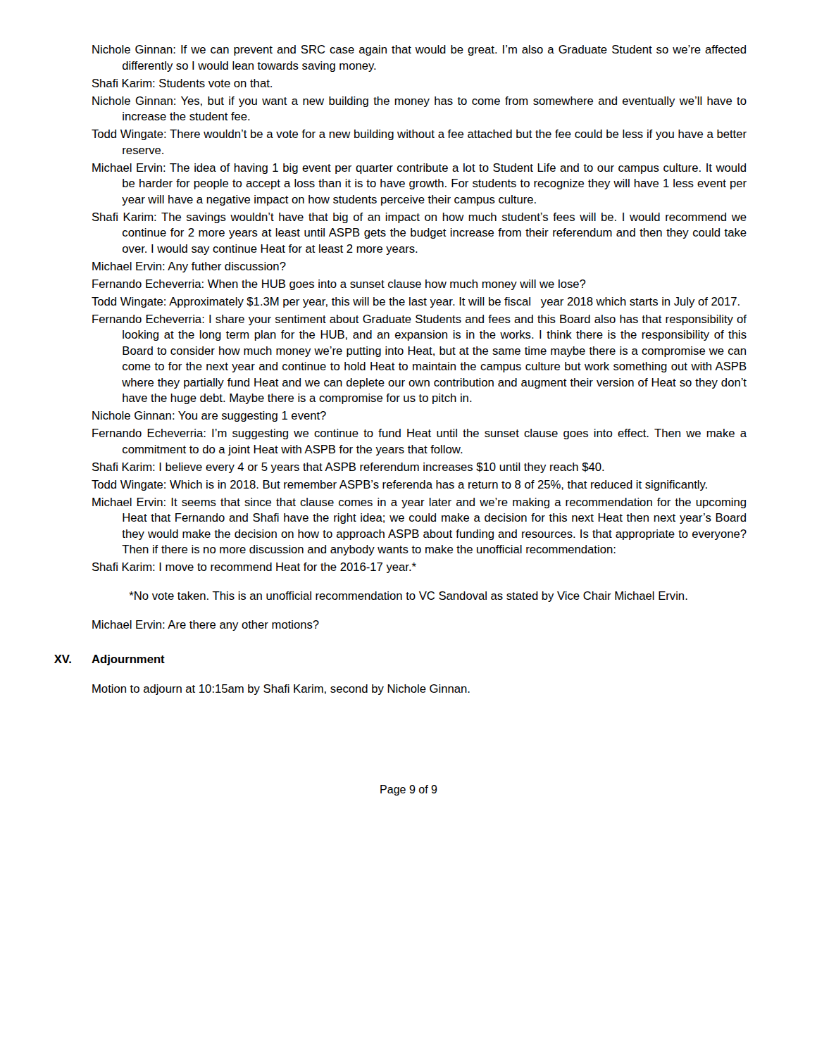Nichole Ginnan: If we can prevent and SRC case again that would be great. I’m also a Graduate Student so we’re affected differently so I would lean towards saving money.
Shafi Karim: Students vote on that.
Nichole Ginnan: Yes, but if you want a new building the money has to come from somewhere and eventually we’ll have to increase the student fee.
Todd Wingate: There wouldn’t be a vote for a new building without a fee attached but the fee could be less if you have a better reserve.
Michael Ervin: The idea of having 1 big event per quarter contribute a lot to Student Life and to our campus culture. It would be harder for people to accept a loss than it is to have growth. For students to recognize they will have 1 less event per year will have a negative impact on how students perceive their campus culture.
Shafi Karim: The savings wouldn’t have that big of an impact on how much student’s fees will be. I would recommend we continue for 2 more years at least until ASPB gets the budget increase from their referendum and then they could take over. I would say continue Heat for at least 2 more years.
Michael Ervin: Any futher discussion?
Fernando Echeverria: When the HUB goes into a sunset clause how much money will we lose?
Todd Wingate: Approximately $1.3M per year, this will be the last year. It will be fiscal year 2018 which starts in July of 2017.
Fernando Echeverria: I share your sentiment about Graduate Students and fees and this Board also has that responsibility of looking at the long term plan for the HUB, and an expansion is in the works. I think there is the responsibility of this Board to consider how much money we’re putting into Heat, but at the same time maybe there is a compromise we can come to for the next year and continue to hold Heat to maintain the campus culture but work something out with ASPB where they partially fund Heat and we can deplete our own contribution and augment their version of Heat so they don’t have the huge debt. Maybe there is a compromise for us to pitch in.
Nichole Ginnan: You are suggesting 1 event?
Fernando Echeverria: I’m suggesting we continue to fund Heat until the sunset clause goes into effect. Then we make a commitment to do a joint Heat with ASPB for the years that follow.
Shafi Karim: I believe every 4 or 5 years that ASPB referendum increases $10 until they reach $40.
Todd Wingate: Which is in 2018. But remember ASPB’s referenda has a return to 8 of 25%, that reduced it significantly.
Michael Ervin: It seems that since that clause comes in a year later and we’re making a recommendation for the upcoming Heat that Fernando and Shafi have the right idea; we could make a decision for this next Heat then next year’s Board they would make the decision on how to approach ASPB about funding and resources. Is that appropriate to everyone? Then if there is no more discussion and anybody wants to make the unofficial recommendation:
Shafi Karim: I move to recommend Heat for the 2016-17 year.*
*No vote taken. This is an unofficial recommendation to VC Sandoval as stated by Vice Chair Michael Ervin.
Michael Ervin: Are there any other motions?
XV. Adjournment
Motion to adjourn at 10:15am by Shafi Karim, second by Nichole Ginnan.
Page 9 of 9